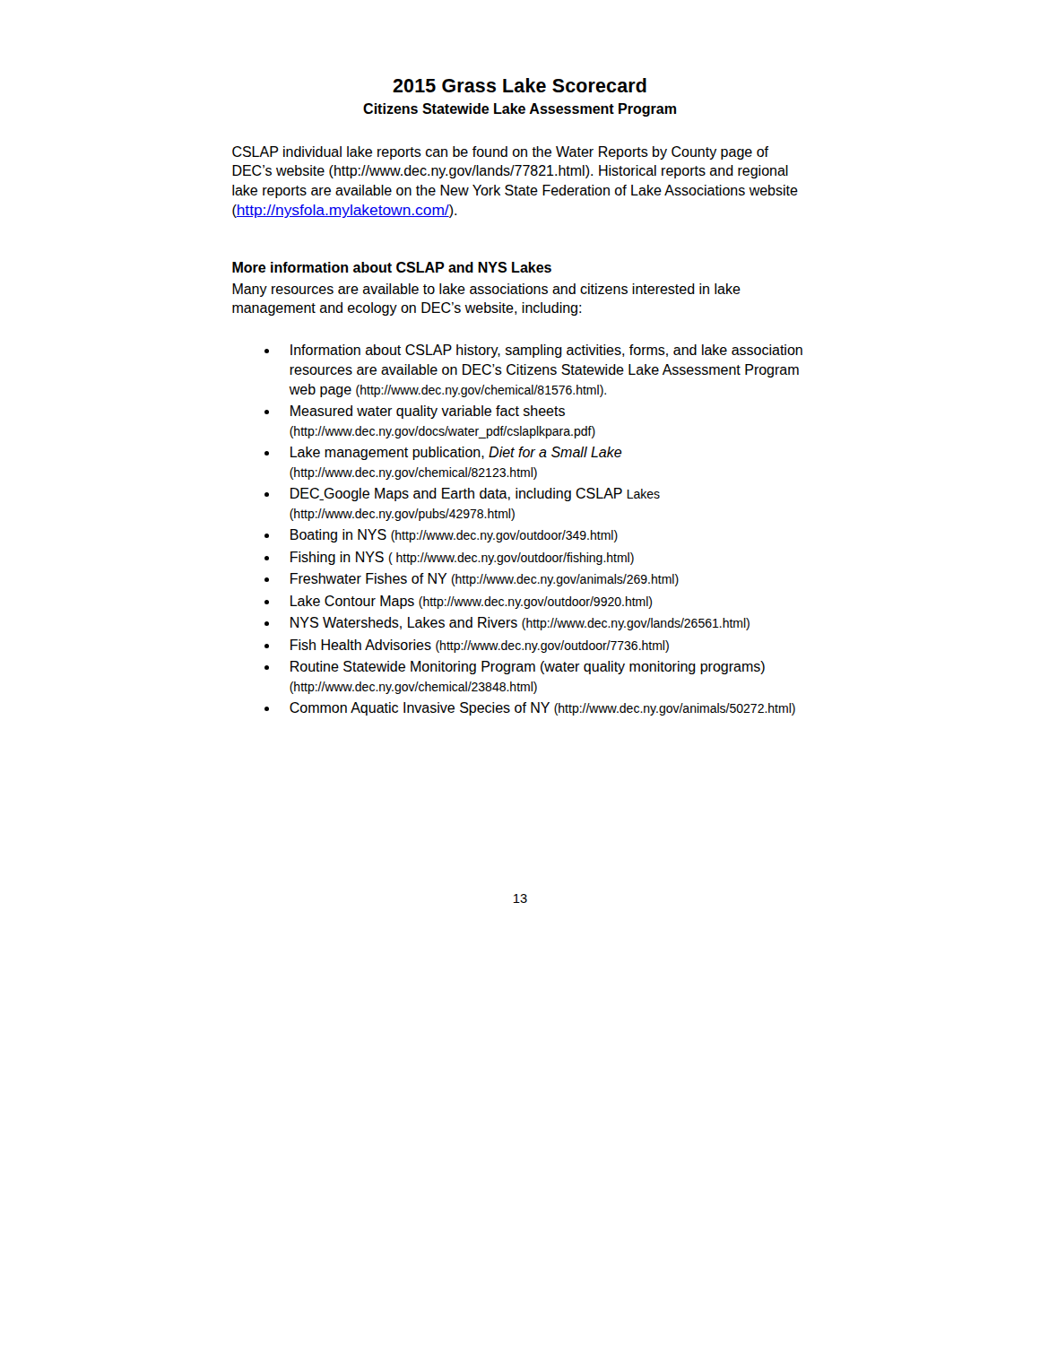2015 Grass Lake Scorecard
Citizens Statewide Lake Assessment Program
CSLAP individual lake reports can be found on the Water Reports by County page of DEC’s website (http://www.dec.ny.gov/lands/77821.html). Historical reports and regional lake reports are available on the New York State Federation of Lake Associations website (http://nysfola.mylaketown.com/).
More information about CSLAP and NYS Lakes
Many resources are available to lake associations and citizens interested in lake management and ecology on DEC’s website, including:
Information about CSLAP history, sampling activities, forms, and lake association resources are available on DEC’s Citizens Statewide Lake Assessment Program web page (http://www.dec.ny.gov/chemical/81576.html).
Measured water quality variable fact sheets (http://www.dec.ny.gov/docs/water_pdf/cslaplkpara.pdf)
Lake management publication, Diet for a Small Lake (http://www.dec.ny.gov/chemical/82123.html)
DEC Google Maps and Earth data, including CSLAP Lakes (http://www.dec.ny.gov/pubs/42978.html)
Boating in NYS (http://www.dec.ny.gov/outdoor/349.html)
Fishing in NYS ( http://www.dec.ny.gov/outdoor/fishing.html)
Freshwater Fishes of NY (http://www.dec.ny.gov/animals/269.html)
Lake Contour Maps (http://www.dec.ny.gov/outdoor/9920.html)
NYS Watersheds, Lakes and Rivers (http://www.dec.ny.gov/lands/26561.html)
Fish Health Advisories (http://www.dec.ny.gov/outdoor/7736.html)
Routine Statewide Monitoring Program (water quality monitoring programs)
(http://www.dec.ny.gov/chemical/23848.html)
Common Aquatic Invasive Species of NY (http://www.dec.ny.gov/animals/50272.html)
13